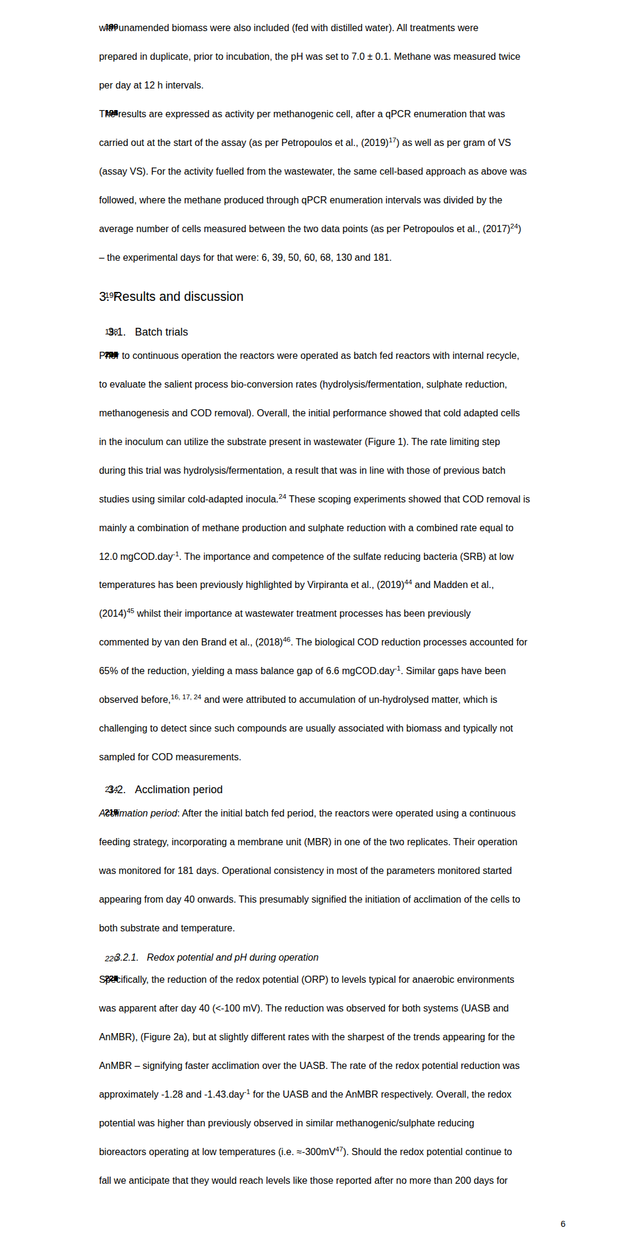188 with unamended biomass were also included (fed with distilled water). All treatments were
189 prepared in duplicate, prior to incubation, the pH was set to 7.0 ± 0.1. Methane was measured twice
190 per day at 12 h intervals.
191 The results are expressed as activity per methanogenic cell, after a qPCR enumeration that was
192 carried out at the start of the assay (as per Petropoulos et al., (2019)17) as well as per gram of VS
193 (assay VS). For the activity fuelled from the wastewater, the same cell-based approach as above was
194 followed, where the methane produced through qPCR enumeration intervals was divided by the
195 average number of cells measured between the two data points (as per Petropoulos et al., (2017)24)
196 – the experimental days for that were: 6, 39, 50, 60, 68, 130 and 181.
1973. Results and discussion
198 3.1. Batch trials
199 Prior to continuous operation the reactors were operated as batch fed reactors with internal recycle,
200 to evaluate the salient process bio-conversion rates (hydrolysis/fermentation, sulphate reduction,
201 methanogenesis and COD removal). Overall, the initial performance showed that cold adapted cells
202 in the inoculum can utilize the substrate present in wastewater (Figure 1). The rate limiting step
203 during this trial was hydrolysis/fermentation, a result that was in line with those of previous batch
204 studies using similar cold-adapted inocula.24 These scoping experiments showed that COD removal is
205 mainly a combination of methane production and sulphate reduction with a combined rate equal to
206 12.0 mgCOD.day-1. The importance and competence of the sulfate reducing bacteria (SRB) at low
207 temperatures has been previously highlighted by Virpiranta et al., (2019)44 and Madden et al.,
208 (2014)45 whilst their importance at wastewater treatment processes has been previously
209 commented by van den Brand et al., (2018)46. The biological COD reduction processes accounted for
210 65% of the reduction, yielding a mass balance gap of 6.6 mgCOD.day-1. Similar gaps have been
211 observed before,16, 17, 24 and were attributed to accumulation of un-hydrolysed matter, which is
212 challenging to detect since such compounds are usually associated with biomass and typically not
213 sampled for COD measurements.
214 3.2. Acclimation period
215 Acclimation period: After the initial batch fed period, the reactors were operated using a continuous
216 feeding strategy, incorporating a membrane unit (MBR) in one of the two replicates. Their operation
217 was monitored for 181 days. Operational consistency in most of the parameters monitored started
218 appearing from day 40 onwards. This presumably signified the initiation of acclimation of the cells to
219 both substrate and temperature.
220 3.2.1. Redox potential and pH during operation
221 Specifically, the reduction of the redox potential (ORP) to levels typical for anaerobic environments
222 was apparent after day 40 (<-100 mV). The reduction was observed for both systems (UASB and
223 AnMBR), (Figure 2a), but at slightly different rates with the sharpest of the trends appearing for the
224 AnMBR – signifying faster acclimation over the UASB. The rate of the redox potential reduction was
225 approximately -1.28 and -1.43.day-1 for the UASB and the AnMBR respectively. Overall, the redox
226 potential was higher than previously observed in similar methanogenic/sulphate reducing
227 bioreactors operating at low temperatures (i.e. ≈-300mV47). Should the redox potential continue to
228 fall we anticipate that they would reach levels like those reported after no more than 200 days for
6